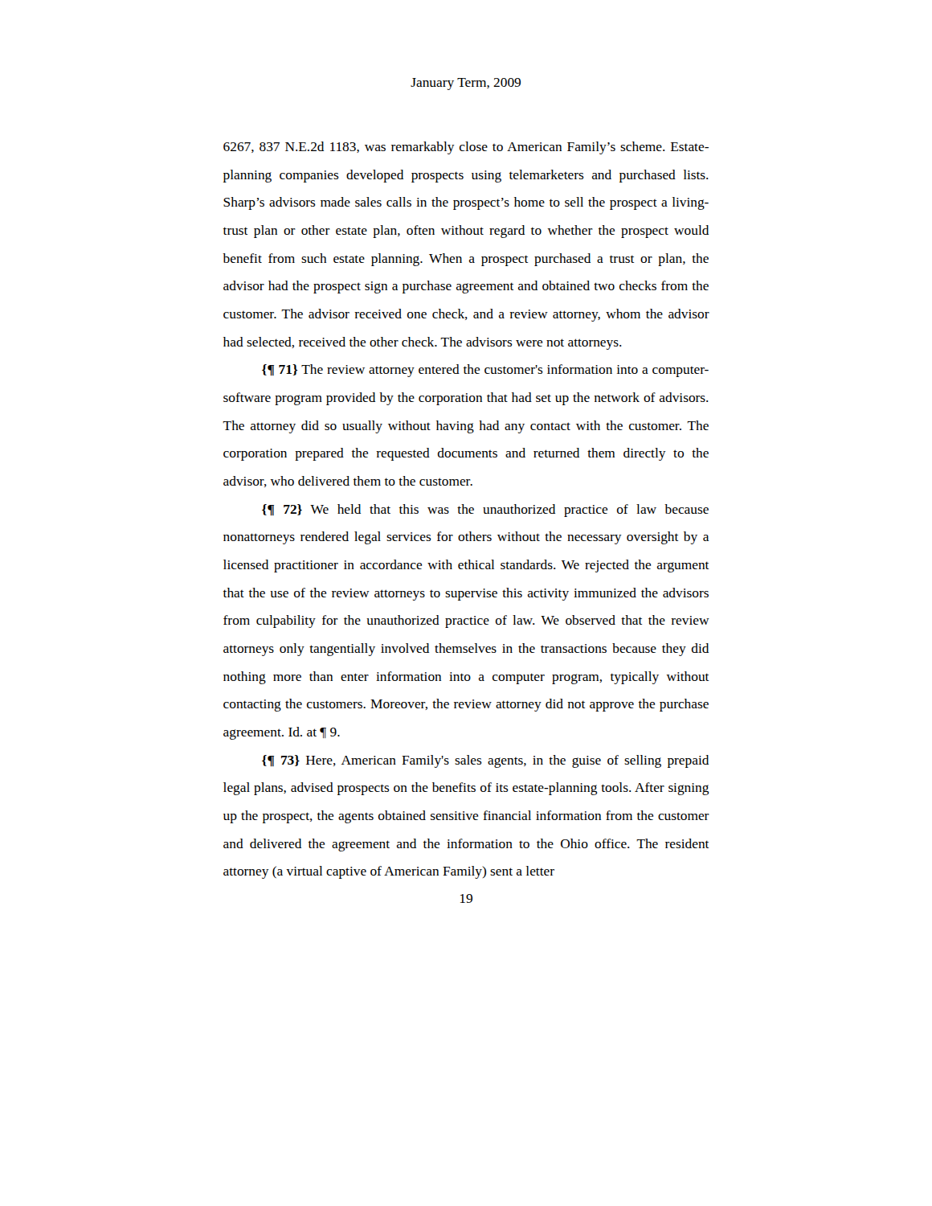January Term, 2009
6267, 837 N.E.2d 1183, was remarkably close to American Family’s scheme. Estate-planning companies developed prospects using telemarketers and purchased lists. Sharp’s advisors made sales calls in the prospect’s home to sell the prospect a living-trust plan or other estate plan, often without regard to whether the prospect would benefit from such estate planning. When a prospect purchased a trust or plan, the advisor had the prospect sign a purchase agreement and obtained two checks from the customer. The advisor received one check, and a review attorney, whom the advisor had selected, received the other check. The advisors were not attorneys.
{¶ 71} The review attorney entered the customer's information into a computer-software program provided by the corporation that had set up the network of advisors. The attorney did so usually without having had any contact with the customer. The corporation prepared the requested documents and returned them directly to the advisor, who delivered them to the customer.
{¶ 72} We held that this was the unauthorized practice of law because nonattorneys rendered legal services for others without the necessary oversight by a licensed practitioner in accordance with ethical standards. We rejected the argument that the use of the review attorneys to supervise this activity immunized the advisors from culpability for the unauthorized practice of law. We observed that the review attorneys only tangentially involved themselves in the transactions because they did nothing more than enter information into a computer program, typically without contacting the customers. Moreover, the review attorney did not approve the purchase agreement. Id. at ¶ 9.
{¶ 73} Here, American Family's sales agents, in the guise of selling prepaid legal plans, advised prospects on the benefits of its estate-planning tools. After signing up the prospect, the agents obtained sensitive financial information from the customer and delivered the agreement and the information to the Ohio office. The resident attorney (a virtual captive of American Family) sent a letter
19